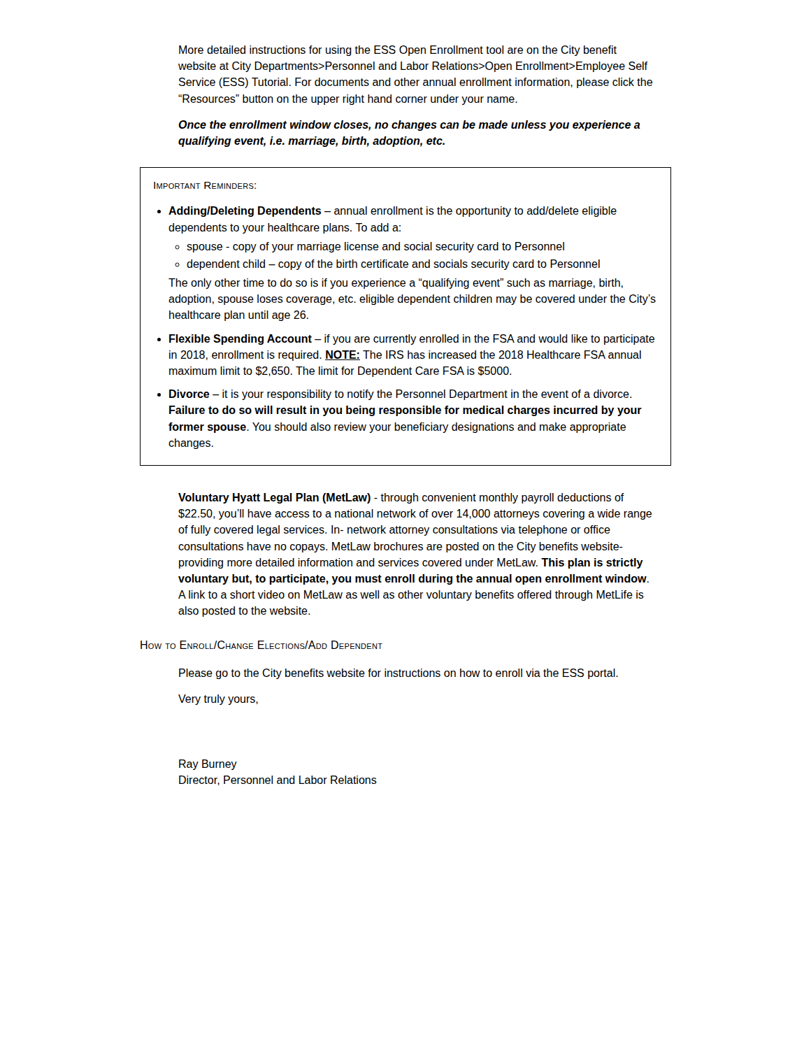More detailed instructions for using the ESS Open Enrollment tool are on the City benefit website at City Departments>Personnel and Labor Relations>Open Enrollment>Employee Self Service (ESS) Tutorial. For documents and other annual enrollment information, please click the “Resources” button on the upper right hand corner under your name.
Once the enrollment window closes, no changes can be made unless you experience a qualifying event, i.e. marriage, birth, adoption, etc.
Important Reminders:
Adding/Deleting Dependents – annual enrollment is the opportunity to add/delete eligible dependents to your healthcare plans. To add a:
spouse - copy of your marriage license and social security card to Personnel
dependent child – copy of the birth certificate and socials security card to Personnel
The only other time to do so is if you experience a “qualifying event” such as marriage, birth, adoption, spouse loses coverage, etc. eligible dependent children may be covered under the City’s healthcare plan until age 26.
Flexible Spending Account – if you are currently enrolled in the FSA and would like to participate in 2018, enrollment is required. NOTE: The IRS has increased the 2018 Healthcare FSA annual maximum limit to $2,650. The limit for Dependent Care FSA is $5000.
Divorce – it is your responsibility to notify the Personnel Department in the event of a divorce. Failure to do so will result in you being responsible for medical charges incurred by your former spouse. You should also review your beneficiary designations and make appropriate changes.
Voluntary Hyatt Legal Plan (MetLaw) - through convenient monthly payroll deductions of $22.50, you’ll have access to a national network of over 14,000 attorneys covering a wide range of fully covered legal services. In- network attorney consultations via telephone or office consultations have no copays. MetLaw brochures are posted on the City benefits website-providing more detailed information and services covered under MetLaw. This plan is strictly voluntary but, to participate, you must enroll during the annual open enrollment window. A link to a short video on MetLaw as well as other voluntary benefits offered through MetLife is also posted to the website.
How to Enroll/Change Elections/Add Dependent
Please go to the City benefits website for instructions on how to enroll via the ESS portal.
Very truly yours,
Ray Burney
Director, Personnel and Labor Relations